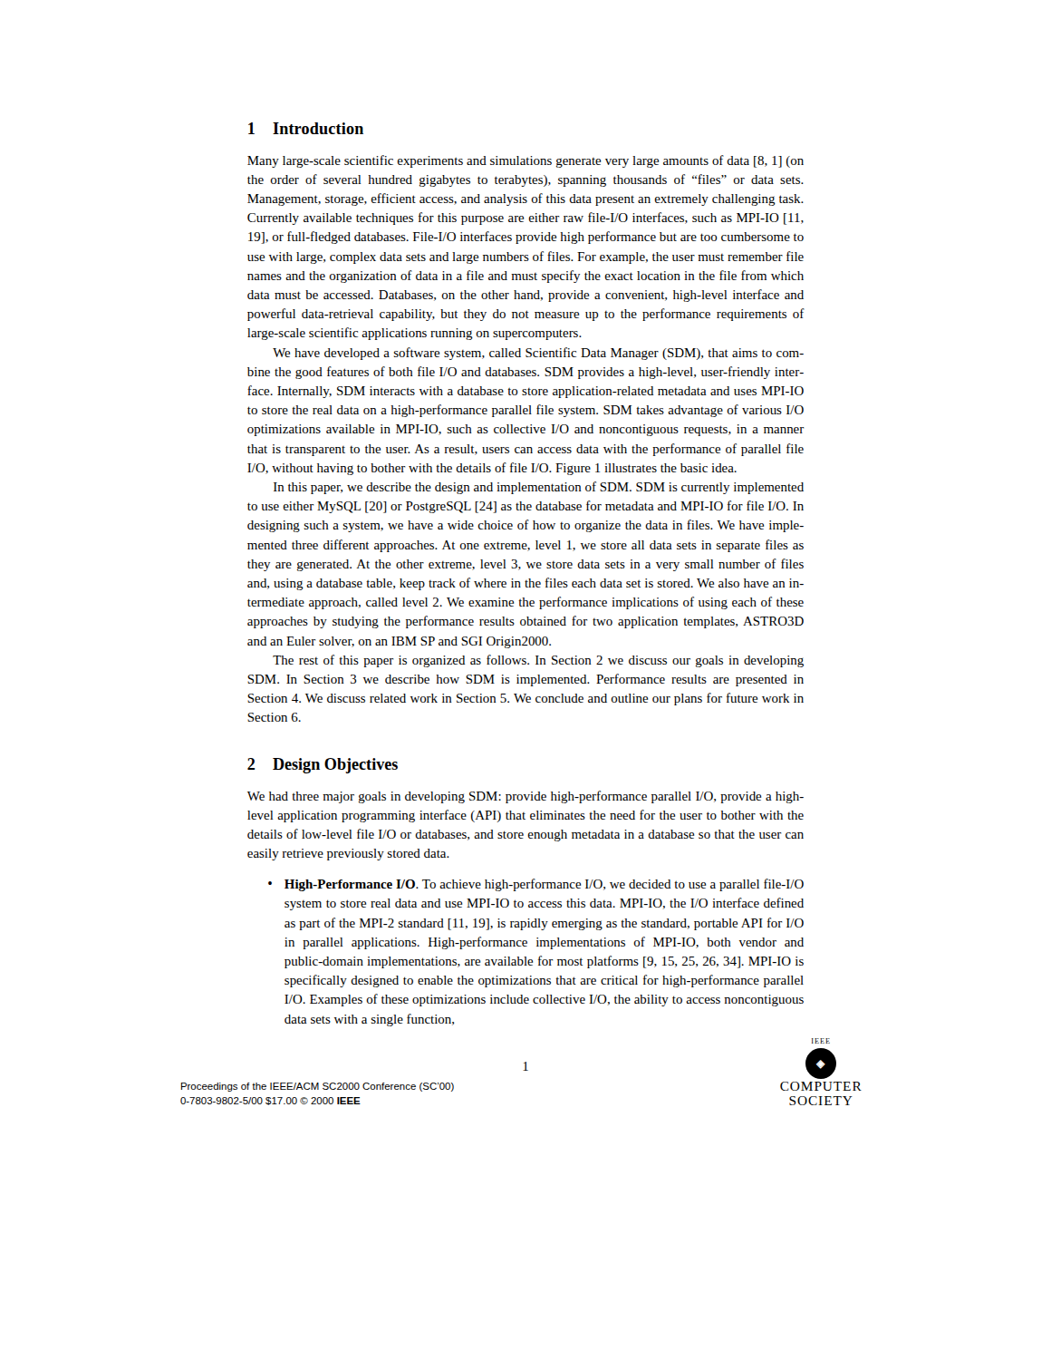1 Introduction
Many large-scale scientific experiments and simulations generate very large amounts of data [8, 1] (on the order of several hundred gigabytes to terabytes), spanning thousands of “files” or data sets. Management, storage, efficient access, and analysis of this data present an extremely challenging task. Currently available techniques for this purpose are either raw file-I/O interfaces, such as MPI-IO [11, 19], or full-fledged databases. File-I/O interfaces provide high performance but are too cumbersome to use with large, complex data sets and large numbers of files. For example, the user must remember file names and the organization of data in a file and must specify the exact location in the file from which data must be accessed. Databases, on the other hand, provide a convenient, high-level interface and powerful data-retrieval capability, but they do not measure up to the performance requirements of large-scale scientific applications running on supercomputers.
We have developed a software system, called Scientific Data Manager (SDM), that aims to combine the good features of both file I/O and databases. SDM provides a high-level, user-friendly interface. Internally, SDM interacts with a database to store application-related metadata and uses MPI-IO to store the real data on a high-performance parallel file system. SDM takes advantage of various I/O optimizations available in MPI-IO, such as collective I/O and noncontiguous requests, in a manner that is transparent to the user. As a result, users can access data with the performance of parallel file I/O, without having to bother with the details of file I/O. Figure 1 illustrates the basic idea.
In this paper, we describe the design and implementation of SDM. SDM is currently implemented to use either MySQL [20] or PostgreSQL [24] as the database for metadata and MPI-IO for file I/O. In designing such a system, we have a wide choice of how to organize the data in files. We have implemented three different approaches. At one extreme, level 1, we store all data sets in separate files as they are generated. At the other extreme, level 3, we store data sets in a very small number of files and, using a database table, keep track of where in the files each data set is stored. We also have an intermediate approach, called level 2. We examine the performance implications of using each of these approaches by studying the performance results obtained for two application templates, ASTRO3D and an Euler solver, on an IBM SP and SGI Origin2000.
The rest of this paper is organized as follows. In Section 2 we discuss our goals in developing SDM. In Section 3 we describe how SDM is implemented. Performance results are presented in Section 4. We discuss related work in Section 5. We conclude and outline our plans for future work in Section 6.
2 Design Objectives
We had three major goals in developing SDM: provide high-performance parallel I/O, provide a high-level application programming interface (API) that eliminates the need for the user to bother with the details of low-level file I/O or databases, and store enough metadata in a database so that the user can easily retrieve previously stored data.
High-Performance I/O. To achieve high-performance I/O, we decided to use a parallel file-I/O system to store real data and use MPI-IO to access this data. MPI-IO, the I/O interface defined as part of the MPI-2 standard [11, 19], is rapidly emerging as the standard, portable API for I/O in parallel applications. High-performance implementations of MPI-IO, both vendor and public-domain implementations, are available for most platforms [9, 15, 25, 26, 34]. MPI-IO is specifically designed to enable the optimizations that are critical for high-performance parallel I/O. Examples of these optimizations include collective I/O, the ability to access noncontiguous data sets with a single function,
1
Proceedings of the IEEE/ACM SC2000 Conference (SC’00)
0-7803-9802-5/00 $17.00 © 2000 IEEE
IEEE
◈
COMPUTER
SOCIETY